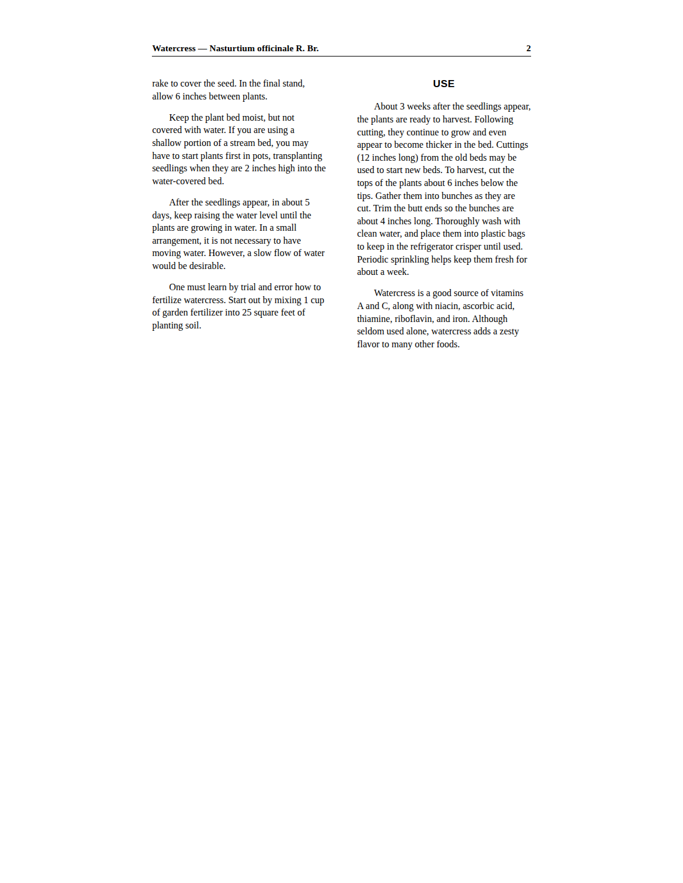Watercress — Nasturtium officinale R. Br. 2
rake to cover the seed. In the final stand, allow 6 inches between plants.
Keep the plant bed moist, but not covered with water. If you are using a shallow portion of a stream bed, you may have to start plants first in pots, transplanting seedlings when they are 2 inches high into the water-covered bed.
After the seedlings appear, in about 5 days, keep raising the water level until the plants are growing in water. In a small arrangement, it is not necessary to have moving water. However, a slow flow of water would be desirable.
One must learn by trial and error how to fertilize watercress. Start out by mixing 1 cup of garden fertilizer into 25 square feet of planting soil.
USE
About 3 weeks after the seedlings appear, the plants are ready to harvest. Following cutting, they continue to grow and even appear to become thicker in the bed. Cuttings (12 inches long) from the old beds may be used to start new beds. To harvest, cut the tops of the plants about 6 inches below the tips. Gather them into bunches as they are cut. Trim the butt ends so the bunches are about 4 inches long. Thoroughly wash with clean water, and place them into plastic bags to keep in the refrigerator crisper until used. Periodic sprinkling helps keep them fresh for about a week.
Watercress is a good source of vitamins A and C, along with niacin, ascorbic acid, thiamine, riboflavin, and iron. Although seldom used alone, watercress adds a zesty flavor to many other foods.